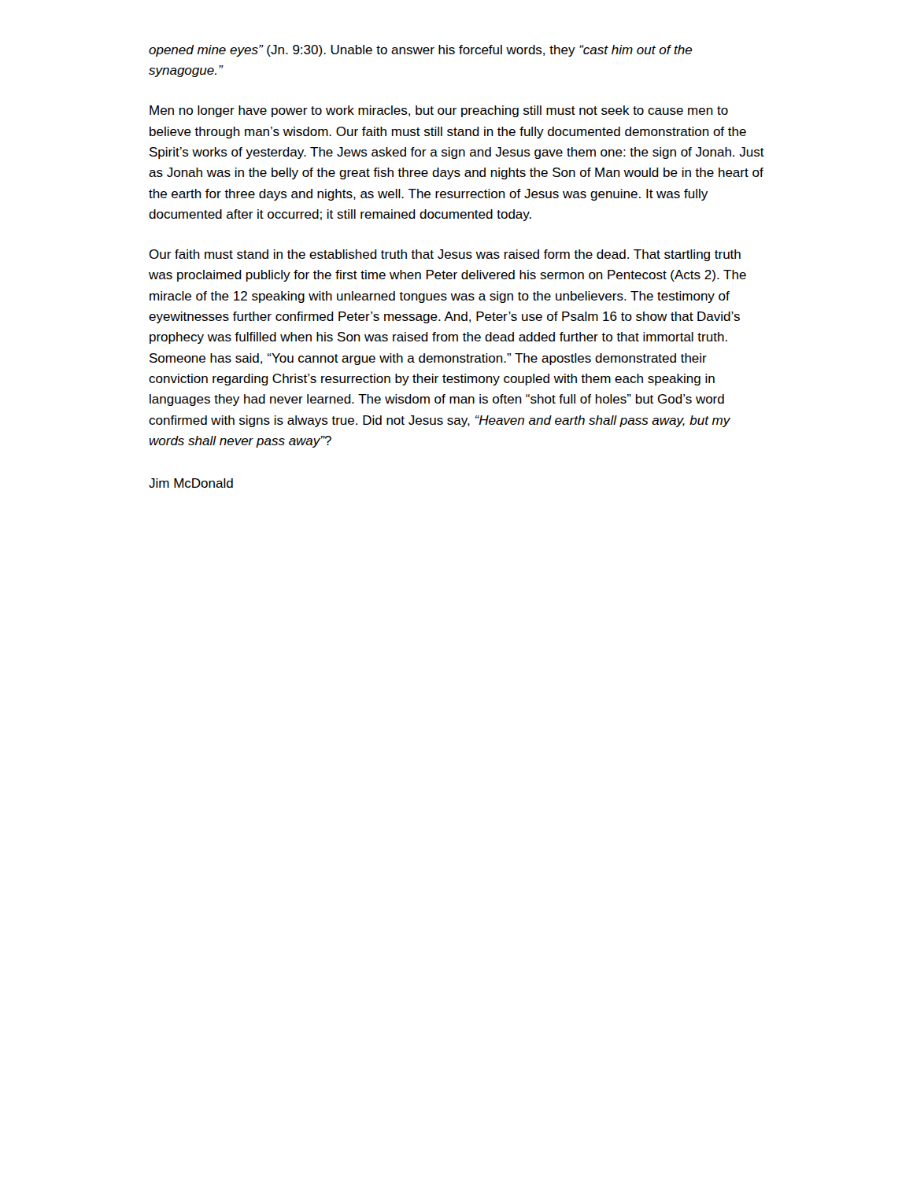opened mine eyes” (Jn. 9:30). Unable to answer his forceful words, they “cast him out of the synagogue.”
Men no longer have power to work miracles, but our preaching still must not seek to cause men to believe through man’s wisdom. Our faith must still stand in the fully documented demonstration of the Spirit’s works of yesterday. The Jews asked for a sign and Jesus gave them one: the sign of Jonah. Just as Jonah was in the belly of the great fish three days and nights the Son of Man would be in the heart of the earth for three days and nights, as well. The resurrection of Jesus was genuine. It was fully documented after it occurred; it still remained documented today.
Our faith must stand in the established truth that Jesus was raised form the dead. That startling truth was proclaimed publicly for the first time when Peter delivered his sermon on Pentecost (Acts 2). The miracle of the 12 speaking with unlearned tongues was a sign to the unbelievers. The testimony of eyewitnesses further confirmed Peter’s message. And, Peter’s use of Psalm 16 to show that David’s prophecy was fulfilled when his Son was raised from the dead added further to that immortal truth. Someone has said, “You cannot argue with a demonstration.” The apostles demonstrated their conviction regarding Christ’s resurrection by their testimony coupled with them each speaking in languages they had never learned. The wisdom of man is often “shot full of holes” but God’s word confirmed with signs is always true. Did not Jesus say, “Heaven and earth shall pass away, but my words shall never pass away”?
Jim McDonald